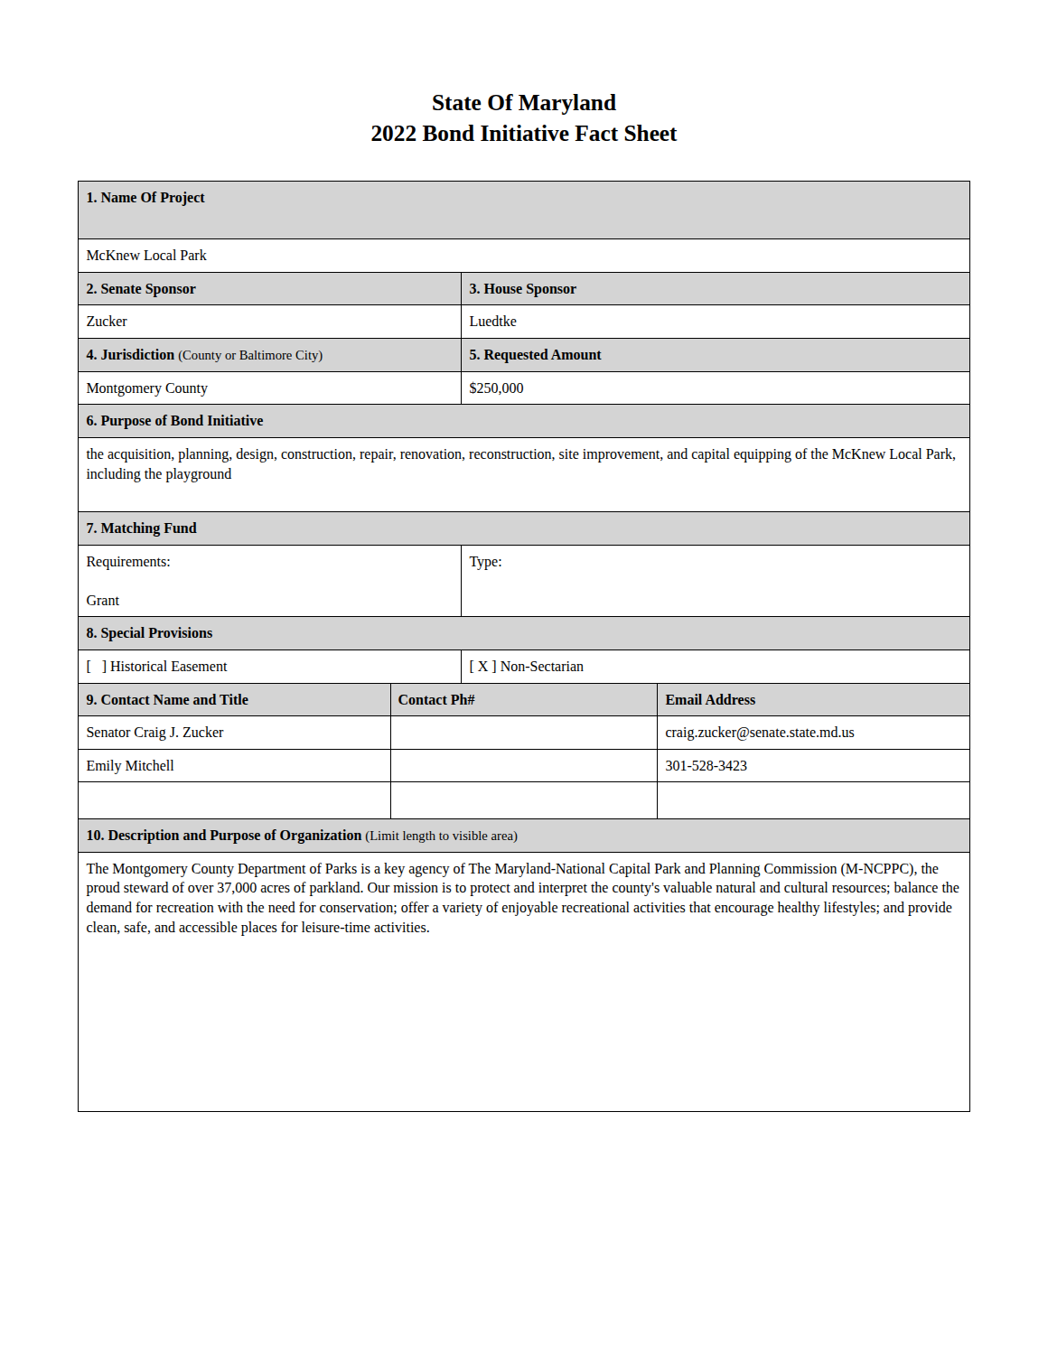State Of Maryland
2022 Bond Initiative Fact Sheet
| 1. Name Of Project |
| McKnew Local Park |
| 2. Senate Sponsor | 3. House Sponsor |
| Zucker | Luedtke |
| 4. Jurisdiction (County or Baltimore City) | 5. Requested Amount |
| Montgomery County | $250,000 |
| 6. Purpose of Bond Initiative |
| the acquisition, planning, design, construction, repair, renovation, reconstruction, site improvement, and capital equipping of the McKnew Local Park, including the playground |
| 7. Matching Fund |
| Requirements: Grant | Type: |
| 8. Special Provisions |
| [ ] Historical Easement | [ X ] Non-Sectarian |
| 9. Contact Name and Title | Contact Ph# | Email Address |
| Senator Craig J. Zucker | | craig.zucker@senate.state.md.us |
| Emily Mitchell | | 301-528-3423 |
| 10. Description and Purpose of Organization (Limit length to visible area) |
| The Montgomery County Department of Parks is a key agency of The Maryland-National Capital Park and Planning Commission (M-NCPPC), the proud steward of over 37,000 acres of parkland. Our mission is to protect and interpret the county's valuable natural and cultural resources; balance the demand for recreation with the need for conservation; offer a variety of enjoyable recreational activities that encourage healthy lifestyles; and provide clean, safe, and accessible places for leisure-time activities. |